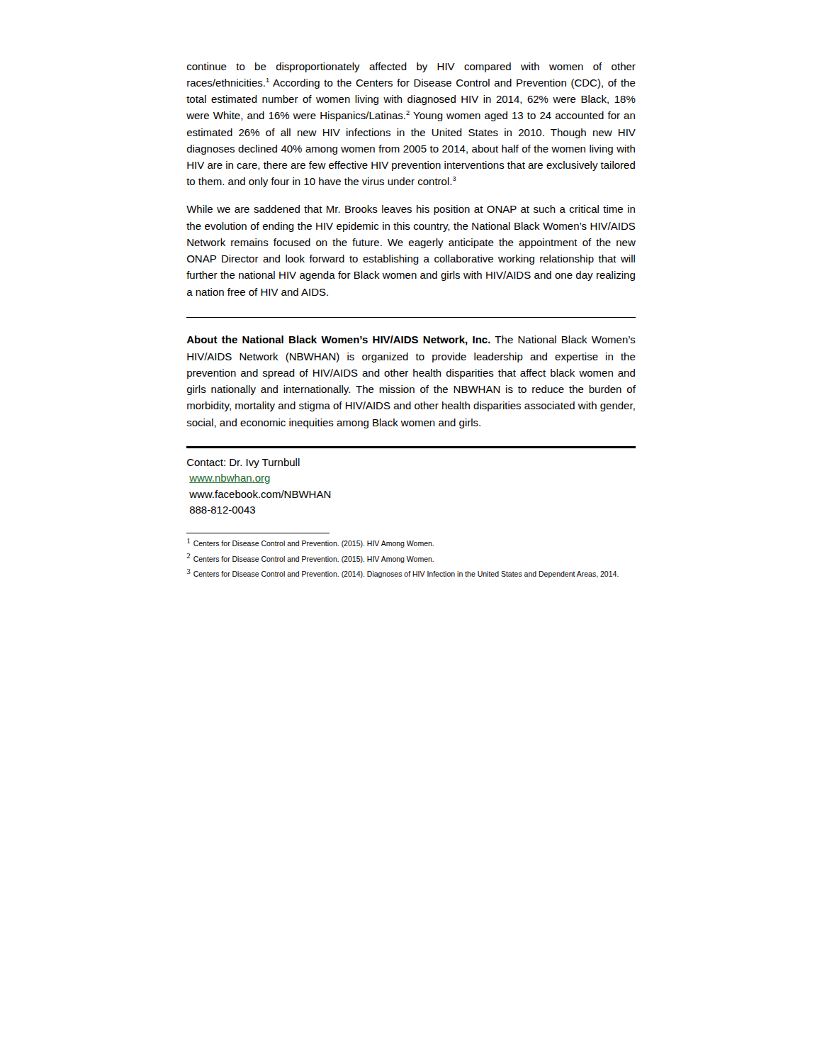continue to be disproportionately affected by HIV compared with women of other races/ethnicities.1 According to the Centers for Disease Control and Prevention (CDC), of the total estimated number of women living with diagnosed HIV in 2014, 62% were Black, 18% were White, and 16% were Hispanics/Latinas.2 Young women aged 13 to 24 accounted for an estimated 26% of all new HIV infections in the United States in 2010. Though new HIV diagnoses declined 40% among women from 2005 to 2014, about half of the women living with HIV are in care, there are few effective HIV prevention interventions that are exclusively tailored to them. and only four in 10 have the virus under control.3
While we are saddened that Mr. Brooks leaves his position at ONAP at such a critical time in the evolution of ending the HIV epidemic in this country, the National Black Women’s HIV/AIDS Network remains focused on the future. We eagerly anticipate the appointment of the new ONAP Director and look forward to establishing a collaborative working relationship that will further the national HIV agenda for Black women and girls with HIV/AIDS and one day realizing a nation free of HIV and AIDS.
About the National Black Women’s HIV/AIDS Network, Inc. The National Black Women’s HIV/AIDS Network (NBWHAN) is organized to provide leadership and expertise in the prevention and spread of HIV/AIDS and other health disparities that affect black women and girls nationally and internationally. The mission of the NBWHAN is to reduce the burden of morbidity, mortality and stigma of HIV/AIDS and other health disparities associated with gender, social, and economic inequities among Black women and girls.
Contact: Dr. Ivy Turnbull
www.nbwhan.org
www.facebook.com/NBWHAN
888-812-0043
1 Centers for Disease Control and Prevention. (2015). HIV Among Women.
2 Centers for Disease Control and Prevention. (2015). HIV Among Women.
3 Centers for Disease Control and Prevention. (2014). Diagnoses of HIV Infection in the United States and Dependent Areas, 2014.